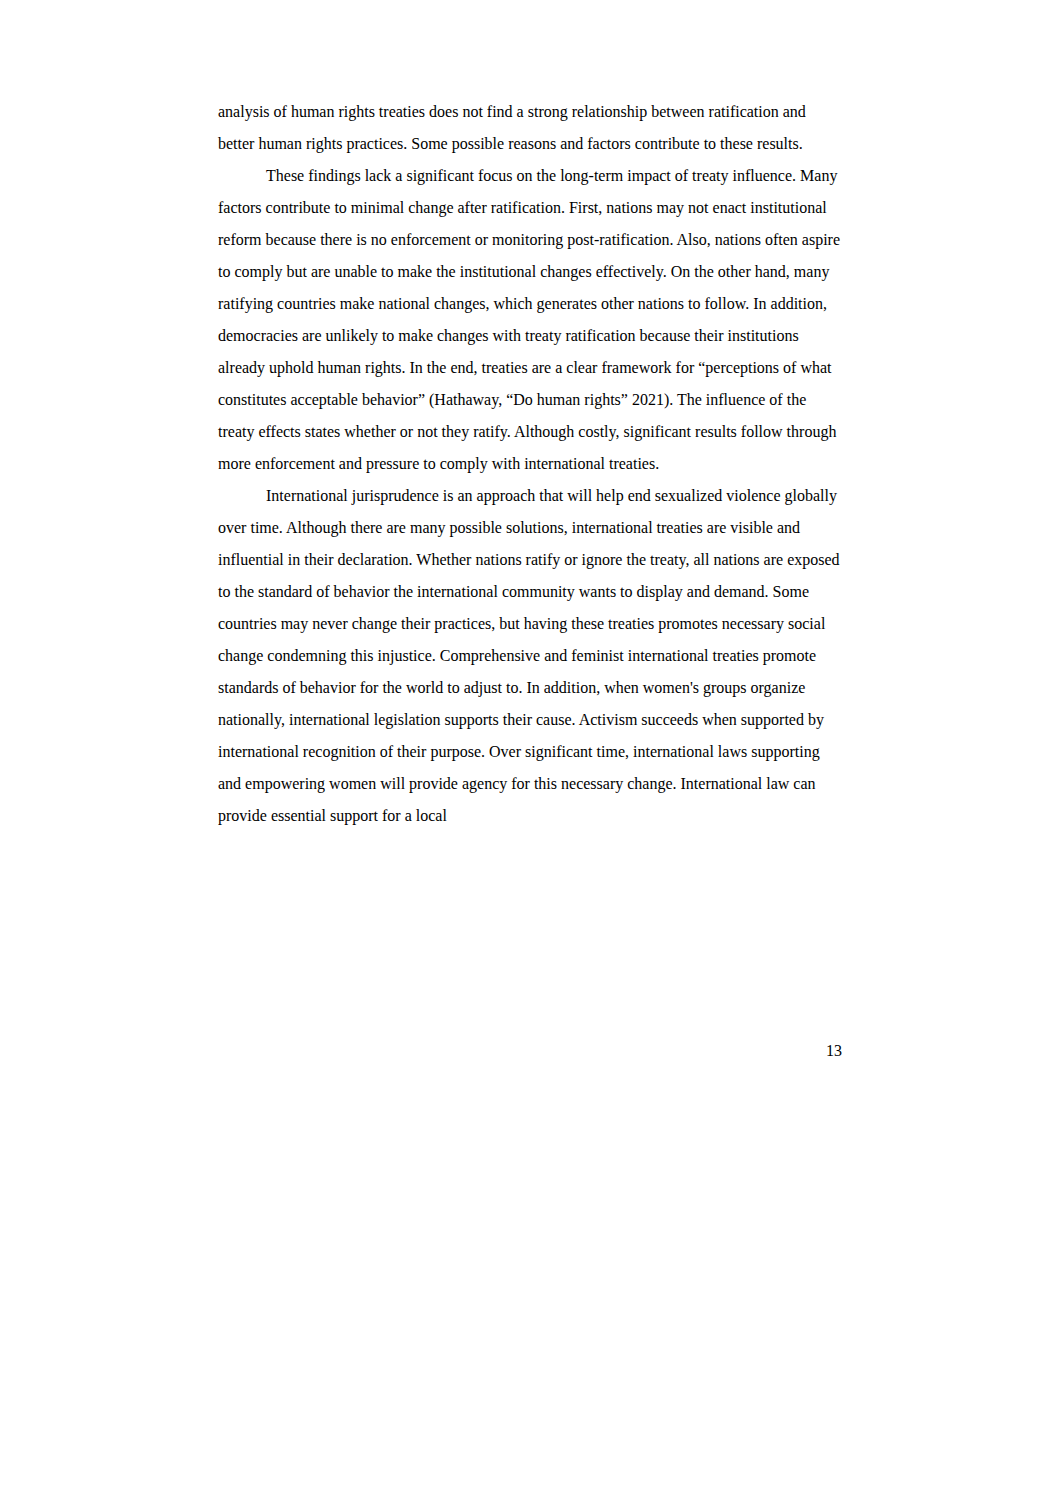analysis of human rights treaties does not find a strong relationship between ratification and better human rights practices. Some possible reasons and factors contribute to these results.
These findings lack a significant focus on the long-term impact of treaty influence. Many factors contribute to minimal change after ratification. First, nations may not enact institutional reform because there is no enforcement or monitoring post-ratification. Also, nations often aspire to comply but are unable to make the institutional changes effectively. On the other hand, many ratifying countries make national changes, which generates other nations to follow. In addition, democracies are unlikely to make changes with treaty ratification because their institutions already uphold human rights. In the end, treaties are a clear framework for “perceptions of what constitutes acceptable behavior” (Hathaway, “Do human rights” 2021). The influence of the treaty effects states whether or not they ratify. Although costly, significant results follow through more enforcement and pressure to comply with international treaties.
International jurisprudence is an approach that will help end sexualized violence globally over time. Although there are many possible solutions, international treaties are visible and influential in their declaration. Whether nations ratify or ignore the treaty, all nations are exposed to the standard of behavior the international community wants to display and demand. Some countries may never change their practices, but having these treaties promotes necessary social change condemning this injustice. Comprehensive and feminist international treaties promote standards of behavior for the world to adjust to. In addition, when women's groups organize nationally, international legislation supports their cause. Activism succeeds when supported by international recognition of their purpose. Over significant time, international laws supporting and empowering women will provide agency for this necessary change. International law can provide essential support for a local
13